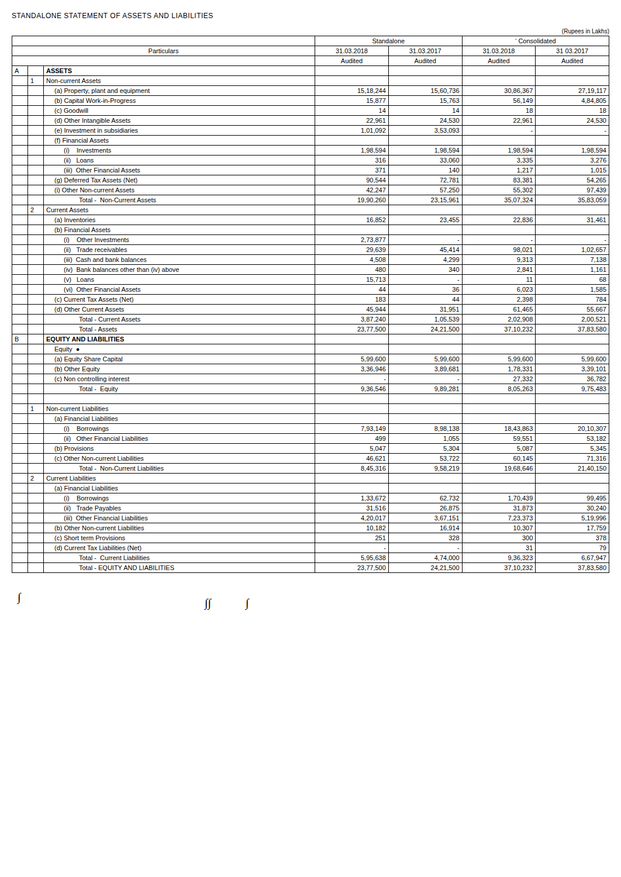STANDALONE STATEMENT OF ASSETS AND LIABILITIES
(Rupees in Lakhs)
| | Standalone | ‘ Consolidated |
| --- | --- | --- |
| Particulars | 31.03.2018 | 31.03.2017 | 31.03.2018 | 31 03.2017 |
| | Audited | Audited | Audited | Audited |
| A | | ASSETS | | | | |
| | 1 | Non-current Assets | | | | |
| | | (a) Property, plant and equipment | 15,18,244 | 15,60,736 | 30,86,367 | 27,19,117 |
| | | (b) Capital Work-in-Progress | 15,877 | 15,763 | 56,149 | 4,84,805 |
| | | (c) Goodwill | 14 | 14 | 18 | 18 |
| | | (d) Other Intangible Assets | 22,961 | 24,530 | 22,961 | 24,530 |
| | | (e) Investment in subsidiaries | 1,01,092 | 3,53,093 | - | - |
| | | (f) Financial Assets | | | | |
| | | (i) Investments | 1,98,594 | 1,98,594 | 1,98,594 | 1,98,594 |
| | | (ii) Loans | 316 | 33,060 | 3,335 | 3,276 |
| | | (iii) Other Financial Assets | 371 | 140 | 1,217 | 1,015 |
| | | (g) Deferred Tax Assets (Net) | 90,544 | 72,781 | 83,381 | 54,265 |
| | | (i) Other Non-current Assets | 42,247 | 57,250 | 55,302 | 97,439 |
| | | Total - Non-Current Assets | 19,90,260 | 23,15,961 | 35,07,324 | 35,83,059 |
| | 2 | Current Assets | | | | |
| | | (a) Inventories | 16,852 | 23,455 | 22,836 | 31,461 |
| | | (b) Financial Assets | | | | |
| | | (i) Other Investments | 2,73,877 | - | - | - |
| | | (ii) Trade receivables | 29,639 | 45,414 | 98,021 | 1,02,657 |
| | | (iii) Cash and bank balances | 4,508 | 4,299 | 9,313 | 7,138 |
| | | (iv) Bank balances other than (iv) above | 480 | 340 | 2,841 | 1,161 |
| | | (v) Loans | 15,713 | - | 11 | 68 |
| | | (vi) Other Financial Assets | 44 | 36 | 6,023 | 1,585 |
| | | (c) Current Tax Assets (Net) | 183 | 44 | 2,398 | 784 |
| | | (d) Other Current Assets | 45,944 | 31,951 | 61,465 | 55,667 |
| | | Total - Current Assets | 3,87,240 | 1,05,539 | 2,02,908 | 2,00,521 |
| | | Total - Assets | 23,77,500 | 24,21,500 | 37,10,232 | 37,83,580 |
| B | | EQUITY AND LIABILITIES | | | | |
| | | Equity ● | | | | |
| | | (a) Equity Share Capital | 5,99,600 | 5,99,600 | 5,99,600 | 5,99,600 |
| | | (b) Other Equity | 3,36,946 | 3,89,681 | 1,78,331 | 3,39,101 |
| | | (c) Non controlling interest | - | - | 27,332 | 36,782 |
| | | Total - Equity | 9,36,546 | 9,89,281 | 8,05,263 | 9,75,483 |
| | 1 | Non-current Liabilities | | | | |
| | | (a) Financial Liabilities | | | | |
| | | (i) Borrowings | 7,93,149 | 8,98,138 | 18,43,863 | 20,10,307 |
| | | (ii) Other Financial Liabilities | 499 | 1,055 | 59,551 | 53,182 |
| | | (b) Provisions | 5,047 | 5,304 | 5,087 | 5,345 |
| | | (c) Other Non-current Liabilities | 46,621 | 53,722 | 60,145 | 71,316 |
| | | Total - Non-Current Liabilities | 8,45,316 | 9,58,219 | 19,68,646 | 21,40,150 |
| | 2 | Current Liabilities | | | | |
| | | (a) Financial Liabilities | | | | |
| | | (i) Borrowings | 1,33,672 | 62,732 | 1,70,439 | 99,495 |
| | | (ii) Trade Payables | 31,516 | 26,875 | 31,873 | 30,240 |
| | | (iii) Other Financial Liabilities | 4,20,017 | 3,67,151 | 7,23,373 | 5,19,996 |
| | | (b) Other Non-current Liabilities | 10,182 | 16,914 | 10,307 | 17,759 |
| | | (c) Short term Provisions | 251 | 328 | 300 | 378 |
| | | (d) Current Tax Liabilities (Net) | - | - | 31 | 79 |
| | | Total - Current Liabilities | 5,95,638 | 4,74,000 | 9,36,323 | 6,67,947 |
| | | Total - EQUITY AND LIABILITIES | 23,77,500 | 24,21,500 | 37,10,232 | 37,83,580 |
∫
∫∫
∫